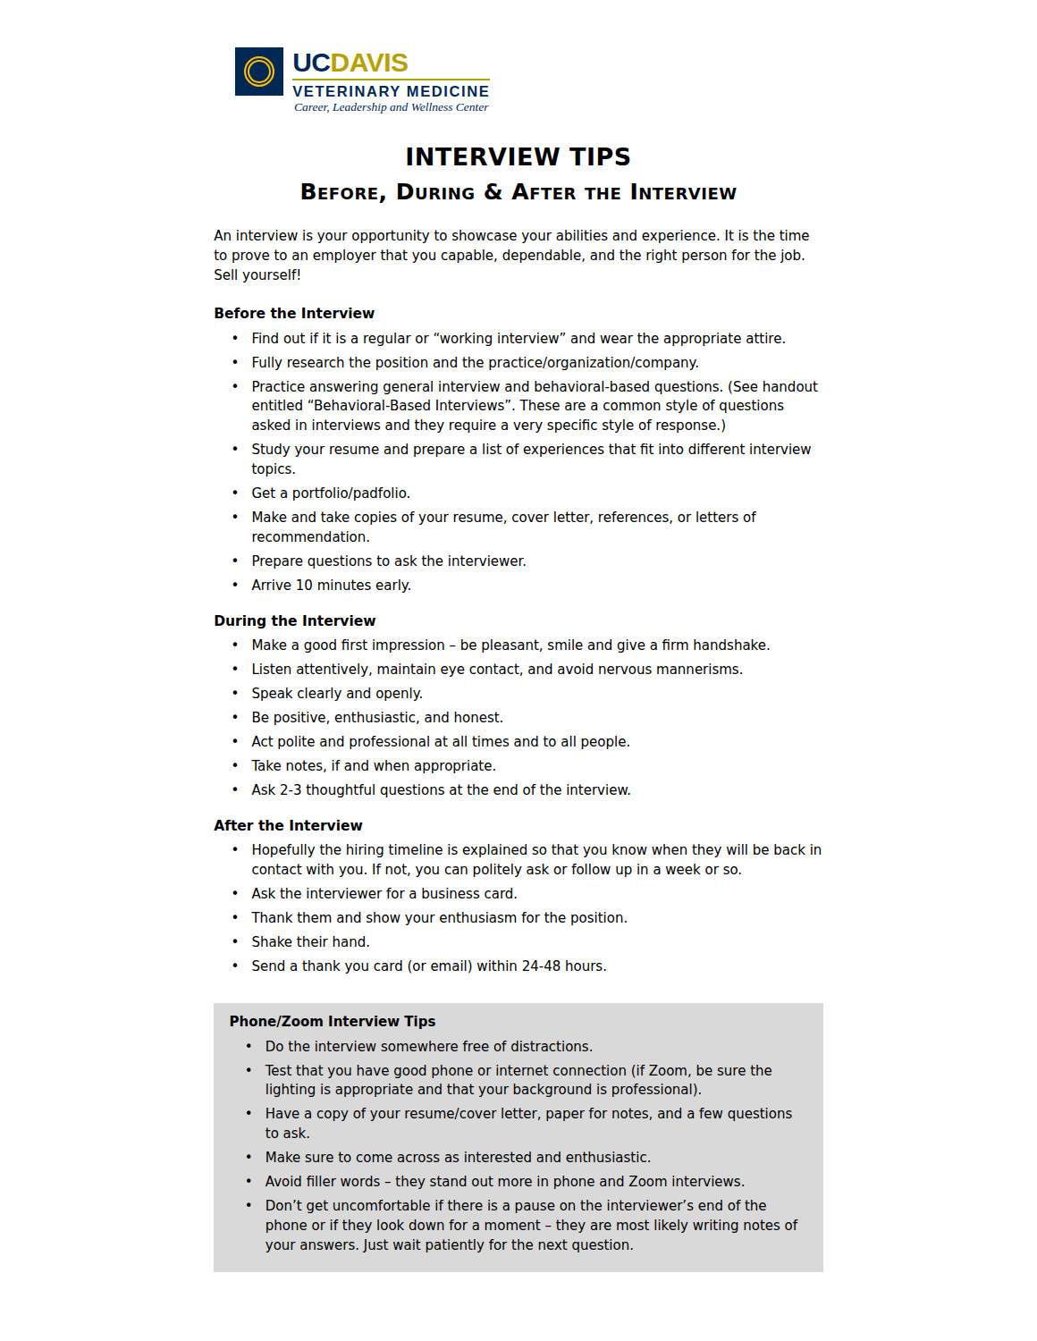UCDAVIS
VETERINARY MEDICINE
Career, Leadership and Wellness Center
INTERVIEW TIPS Before, During & After the Interview
An interview is your opportunity to showcase your abilities and experience. It is the time to prove to an employer that you capable, dependable, and the right person for the job. Sell yourself!
Before the Interview
Find out if it is a regular or “working interview” and wear the appropriate attire.
Fully research the position and the practice/organization/company.
Practice answering general interview and behavioral-based questions. (See handout entitled “Behavioral-Based Interviews”. These are a common style of questions asked in interviews and they require a very specific style of response.)
Study your resume and prepare a list of experiences that fit into different interview topics.
Get a portfolio/padfolio.
Make and take copies of your resume, cover letter, references, or letters of recommendation.
Prepare questions to ask the interviewer.
Arrive 10 minutes early.
During the Interview
Make a good first impression – be pleasant, smile and give a firm handshake.
Listen attentively, maintain eye contact, and avoid nervous mannerisms.
Speak clearly and openly.
Be positive, enthusiastic, and honest.
Act polite and professional at all times and to all people.
Take notes, if and when appropriate.
Ask 2-3 thoughtful questions at the end of the interview.
After the Interview
Hopefully the hiring timeline is explained so that you know when they will be back in contact with you. If not, you can politely ask or follow up in a week or so.
Ask the interviewer for a business card.
Thank them and show your enthusiasm for the position.
Shake their hand.
Send a thank you card (or email) within 24-48 hours.
Phone/Zoom Interview Tips
Do the interview somewhere free of distractions.
Test that you have good phone or internet connection (if Zoom, be sure the lighting is appropriate and that your background is professional).
Have a copy of your resume/cover letter, paper for notes, and a few questions to ask.
Make sure to come across as interested and enthusiastic.
Avoid filler words – they stand out more in phone and Zoom interviews.
Don’t get uncomfortable if there is a pause on the interviewer’s end of the phone or if they look down for a moment – they are most likely writing notes of your answers. Just wait patiently for the next question.